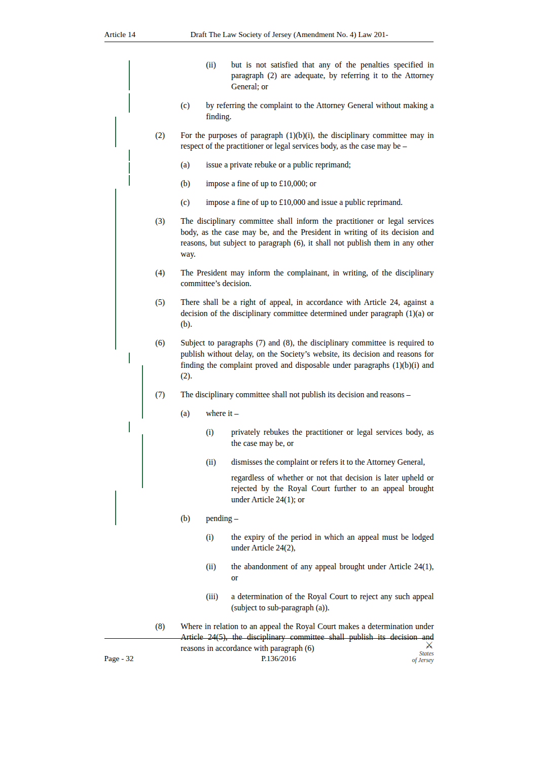Article 14
Draft The Law Society of Jersey (Amendment No. 4) Law 201-
(ii)
but is not satisfied that any of the penalties specified in paragraph (2) are adequate, by referring it to the Attorney General; or
(c)
by referring the complaint to the Attorney General without making a finding.
(2)
For the purposes of paragraph (1)(b)(i), the disciplinary committee may in respect of the practitioner or legal services body, as the case may be –
(a)
issue a private rebuke or a public reprimand;
(b)
impose a fine of up to £10,000; or
(c)
impose a fine of up to £10,000 and issue a public reprimand.
(3)
The disciplinary committee shall inform the practitioner or legal services body, as the case may be, and the President in writing of its decision and reasons, but subject to paragraph (6), it shall not publish them in any other way.
(4)
The President may inform the complainant, in writing, of the disciplinary committee’s decision.
(5)
There shall be a right of appeal, in accordance with Article 24, against a decision of the disciplinary committee determined under paragraph (1)(a) or (b).
(6)
Subject to paragraphs (7) and (8), the disciplinary committee is required to publish without delay, on the Society’s website, its decision and reasons for finding the complaint proved and disposable under paragraphs (1)(b)(i) and (2).
(7)
The disciplinary committee shall not publish its decision and reasons –
(a)
where it –
(i)
privately rebukes the practitioner or legal services body, as the case may be, or
(ii)
dismisses the complaint or refers it to the Attorney General,
regardless of whether or not that decision is later upheld or rejected by the Royal Court further to an appeal brought under Article 24(1); or
(b)
pending –
(i)
the expiry of the period in which an appeal must be lodged under Article 24(2),
(ii)
the abandonment of any appeal brought under Article 24(1), or
(iii)
a determination of the Royal Court to reject any such appeal (subject to sub-paragraph (a)).
(8)
Where in relation to an appeal the Royal Court makes a determination under Article 24(5), the disciplinary committee shall publish its decision and reasons in accordance with paragraph (6)
Page - 32
P.136/2016
⚔ States of Jersey